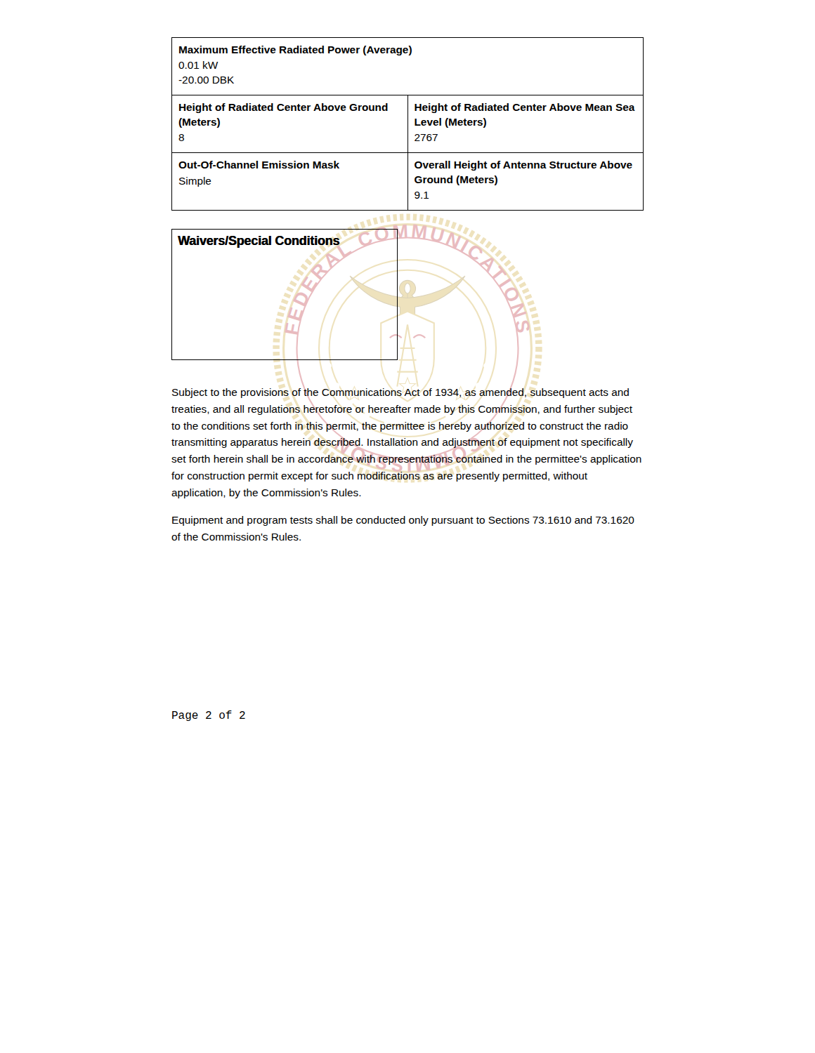FEDERAL COMMUNICATIONS COMMISSION
| Maximum Effective Radiated Power (Average) 0.01 kW -20.00 DBK |
| Height of Radiated Center Above Ground (Meters) 8 | Height of Radiated Center Above Mean Sea Level (Meters) 2767 |
| Out-Of-Channel Emission Mask Simple | Overall Height of Antenna Structure Above Ground (Meters) 9.1 |
Waivers/Special Conditions
Subject to the provisions of the Communications Act of 1934, as amended, subsequent acts and treaties, and all regulations heretofore or hereafter made by this Commission, and further subject to the conditions set forth in this permit, the permittee is hereby authorized to construct the radio transmitting apparatus herein described. Installation and adjustment of equipment not specifically set forth herein shall be in accordance with representations contained in the permittee's application for construction permit except for such modifications as are presently permitted, without application, by the Commission's Rules.
Equipment and program tests shall be conducted only pursuant to Sections 73.1610 and 73.1620 of the Commission's Rules.
Page 2 of 2